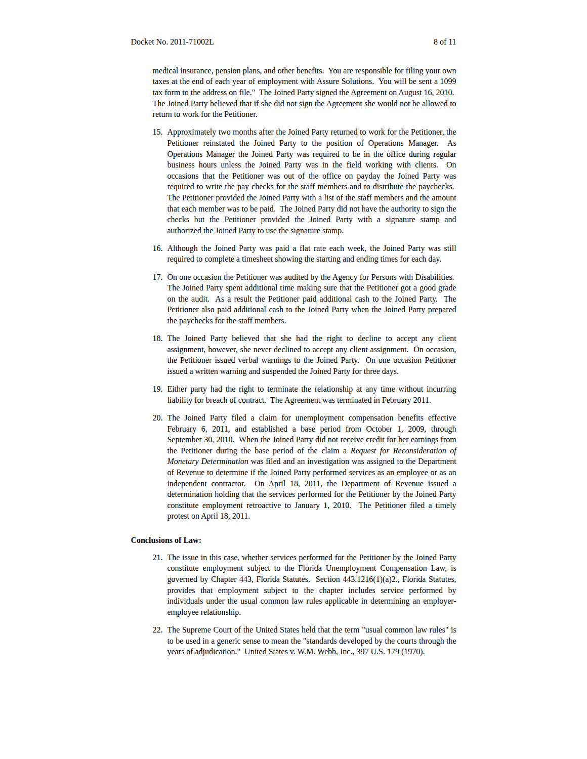Docket No. 2011-71002L 8 of 11
medical insurance, pension plans, and other benefits. You are responsible for filing your own taxes at the end of each year of employment with Assure Solutions. You will be sent a 1099 tax form to the address on file." The Joined Party signed the Agreement on August 16, 2010. The Joined Party believed that if she did not sign the Agreement she would not be allowed to return to work for the Petitioner.
Approximately two months after the Joined Party returned to work for the Petitioner, the Petitioner reinstated the Joined Party to the position of Operations Manager. As Operations Manager the Joined Party was required to be in the office during regular business hours unless the Joined Party was in the field working with clients. On occasions that the Petitioner was out of the office on payday the Joined Party was required to write the pay checks for the staff members and to distribute the paychecks. The Petitioner provided the Joined Party with a list of the staff members and the amount that each member was to be paid. The Joined Party did not have the authority to sign the checks but the Petitioner provided the Joined Party with a signature stamp and authorized the Joined Party to use the signature stamp.
Although the Joined Party was paid a flat rate each week, the Joined Party was still required to complete a timesheet showing the starting and ending times for each day.
On one occasion the Petitioner was audited by the Agency for Persons with Disabilities. The Joined Party spent additional time making sure that the Petitioner got a good grade on the audit. As a result the Petitioner paid additional cash to the Joined Party. The Petitioner also paid additional cash to the Joined Party when the Joined Party prepared the paychecks for the staff members.
The Joined Party believed that she had the right to decline to accept any client assignment, however, she never declined to accept any client assignment. On occasion, the Petitioner issued verbal warnings to the Joined Party. On one occasion Petitioner issued a written warning and suspended the Joined Party for three days.
Either party had the right to terminate the relationship at any time without incurring liability for breach of contract. The Agreement was terminated in February 2011.
The Joined Party filed a claim for unemployment compensation benefits effective February 6, 2011, and established a base period from October 1, 2009, through September 30, 2010. When the Joined Party did not receive credit for her earnings from the Petitioner during the base period of the claim a Request for Reconsideration of Monetary Determination was filed and an investigation was assigned to the Department of Revenue to determine if the Joined Party performed services as an employee or as an independent contractor. On April 18, 2011, the Department of Revenue issued a determination holding that the services performed for the Petitioner by the Joined Party constitute employment retroactive to January 1, 2010. The Petitioner filed a timely protest on April 18, 2011.
Conclusions of Law:
The issue in this case, whether services performed for the Petitioner by the Joined Party constitute employment subject to the Florida Unemployment Compensation Law, is governed by Chapter 443, Florida Statutes. Section 443.1216(1)(a)2., Florida Statutes, provides that employment subject to the chapter includes service performed by individuals under the usual common law rules applicable in determining an employer-employee relationship.
The Supreme Court of the United States held that the term "usual common law rules" is to be used in a generic sense to mean the "standards developed by the courts through the years of adjudication." United States v. W.M. Webb, Inc., 397 U.S. 179 (1970).